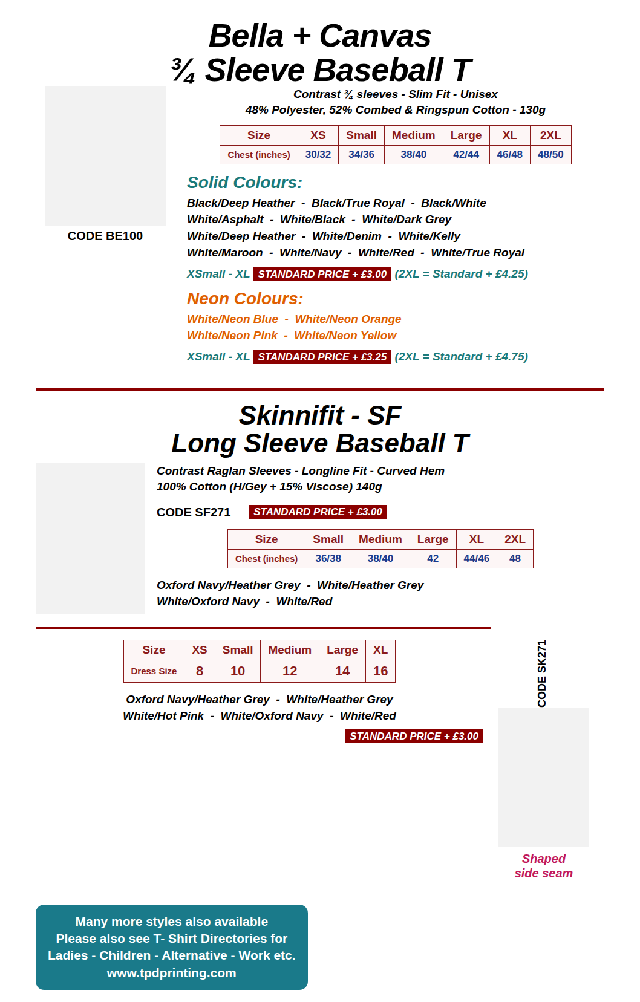Bella + Canvas
¾ Sleeve Baseball T
CODE BE100
Contrast ¾ sleeves - Slim Fit - Unisex
48% Polyester, 52% Combed & Ringspun Cotton - 130g
| Size | XS | Small | Medium | Large | XL | 2XL |
| --- | --- | --- | --- | --- | --- | --- |
| Chest (inches) | 30/32 | 34/36 | 38/40 | 42/44 | 46/48 | 48/50 |
Solid Colours:
Black/Deep Heather - Black/True Royal - Black/White
White/Asphalt - White/Black - White/Dark Grey
White/Deep Heather - White/Denim - White/Kelly
White/Maroon - White/Navy - White/Red - White/True Royal
XSmall - XL STANDARD PRICE + £3.00 (2XL = Standard + £4.25)
Neon Colours:
White/Neon Blue - White/Neon Orange
White/Neon Pink - White/Neon Yellow
XSmall - XL STANDARD PRICE + £3.25 (2XL = Standard + £4.75)
Skinnifit - SF
Long Sleeve Baseball T
Contrast Raglan Sleeves - Longline Fit - Curved Hem
100% Cotton (H/Gey + 15% Viscose) 140g
CODE SF271 STANDARD PRICE + £3.00
| Size | Small | Medium | Large | XL | 2XL |
| --- | --- | --- | --- | --- | --- |
| Chest (inches) | 36/38 | 38/40 | 42 | 44/46 | 48 |
Oxford Navy/Heather Grey - White/Heather Grey
White/Oxford Navy - White/Red
| Size | XS | Small | Medium | Large | XL |
| --- | --- | --- | --- | --- | --- |
| Dress Size | 8 | 10 | 12 | 14 | 16 |
Oxford Navy/Heather Grey - White/Heather Grey
White/Hot Pink - White/Oxford Navy - White/Red
STANDARD PRICE + £3.00
CODE SK271
Shaped
side seam
Many more styles also available
Please also see T- Shirt Directories for
Ladies - Children - Alternative - Work etc.
www.tpdprinting.com